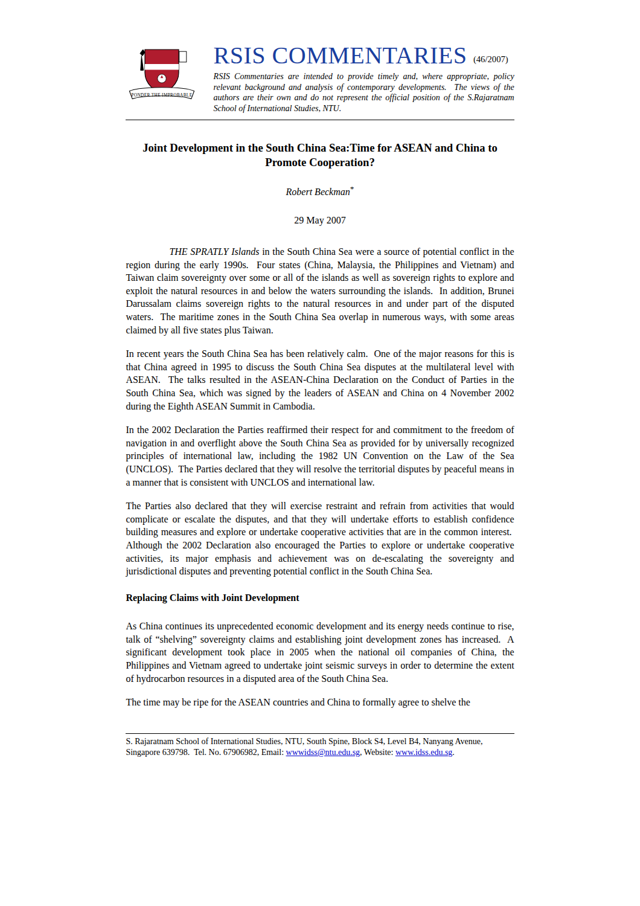PONDER THE IMPROBABLE
RSIS COMMENTARIES (46/2007)
RSIS Commentaries are intended to provide timely and, where appropriate, policy relevant background and analysis of contemporary developments. The views of the authors are their own and do not represent the official position of the S.Rajaratnam School of International Studies, NTU.
Joint Development in the South China Sea:Time for ASEAN and China to Promote Cooperation?
Robert Beckman*
29 May 2007
THE SPRATLY Islands in the South China Sea were a source of potential conflict in the region during the early 1990s. Four states (China, Malaysia, the Philippines and Vietnam) and Taiwan claim sovereignty over some or all of the islands as well as sovereign rights to explore and exploit the natural resources in and below the waters surrounding the islands. In addition, Brunei Darussalam claims sovereign rights to the natural resources in and under part of the disputed waters. The maritime zones in the South China Sea overlap in numerous ways, with some areas claimed by all five states plus Taiwan.
In recent years the South China Sea has been relatively calm. One of the major reasons for this is that China agreed in 1995 to discuss the South China Sea disputes at the multilateral level with ASEAN. The talks resulted in the ASEAN-China Declaration on the Conduct of Parties in the South China Sea, which was signed by the leaders of ASEAN and China on 4 November 2002 during the Eighth ASEAN Summit in Cambodia.
In the 2002 Declaration the Parties reaffirmed their respect for and commitment to the freedom of navigation in and overflight above the South China Sea as provided for by universally recognized principles of international law, including the 1982 UN Convention on the Law of the Sea (UNCLOS). The Parties declared that they will resolve the territorial disputes by peaceful means in a manner that is consistent with UNCLOS and international law.
The Parties also declared that they will exercise restraint and refrain from activities that would complicate or escalate the disputes, and that they will undertake efforts to establish confidence building measures and explore or undertake cooperative activities that are in the common interest. Although the 2002 Declaration also encouraged the Parties to explore or undertake cooperative activities, its major emphasis and achievement was on de-escalating the sovereignty and jurisdictional disputes and preventing potential conflict in the South China Sea.
Replacing Claims with Joint Development
As China continues its unprecedented economic development and its energy needs continue to rise, talk of “shelving” sovereignty claims and establishing joint development zones has increased. A significant development took place in 2005 when the national oil companies of China, the Philippines and Vietnam agreed to undertake joint seismic surveys in order to determine the extent of hydrocarbon resources in a disputed area of the South China Sea.
The time may be ripe for the ASEAN countries and China to formally agree to shelve the
S. Rajaratnam School of International Studies, NTU, South Spine, Block S4, Level B4, Nanyang Avenue, Singapore 639798. Tel. No. 67906982, Email: wwwidss@ntu.edu.sg, Website: www.idss.edu.sg.